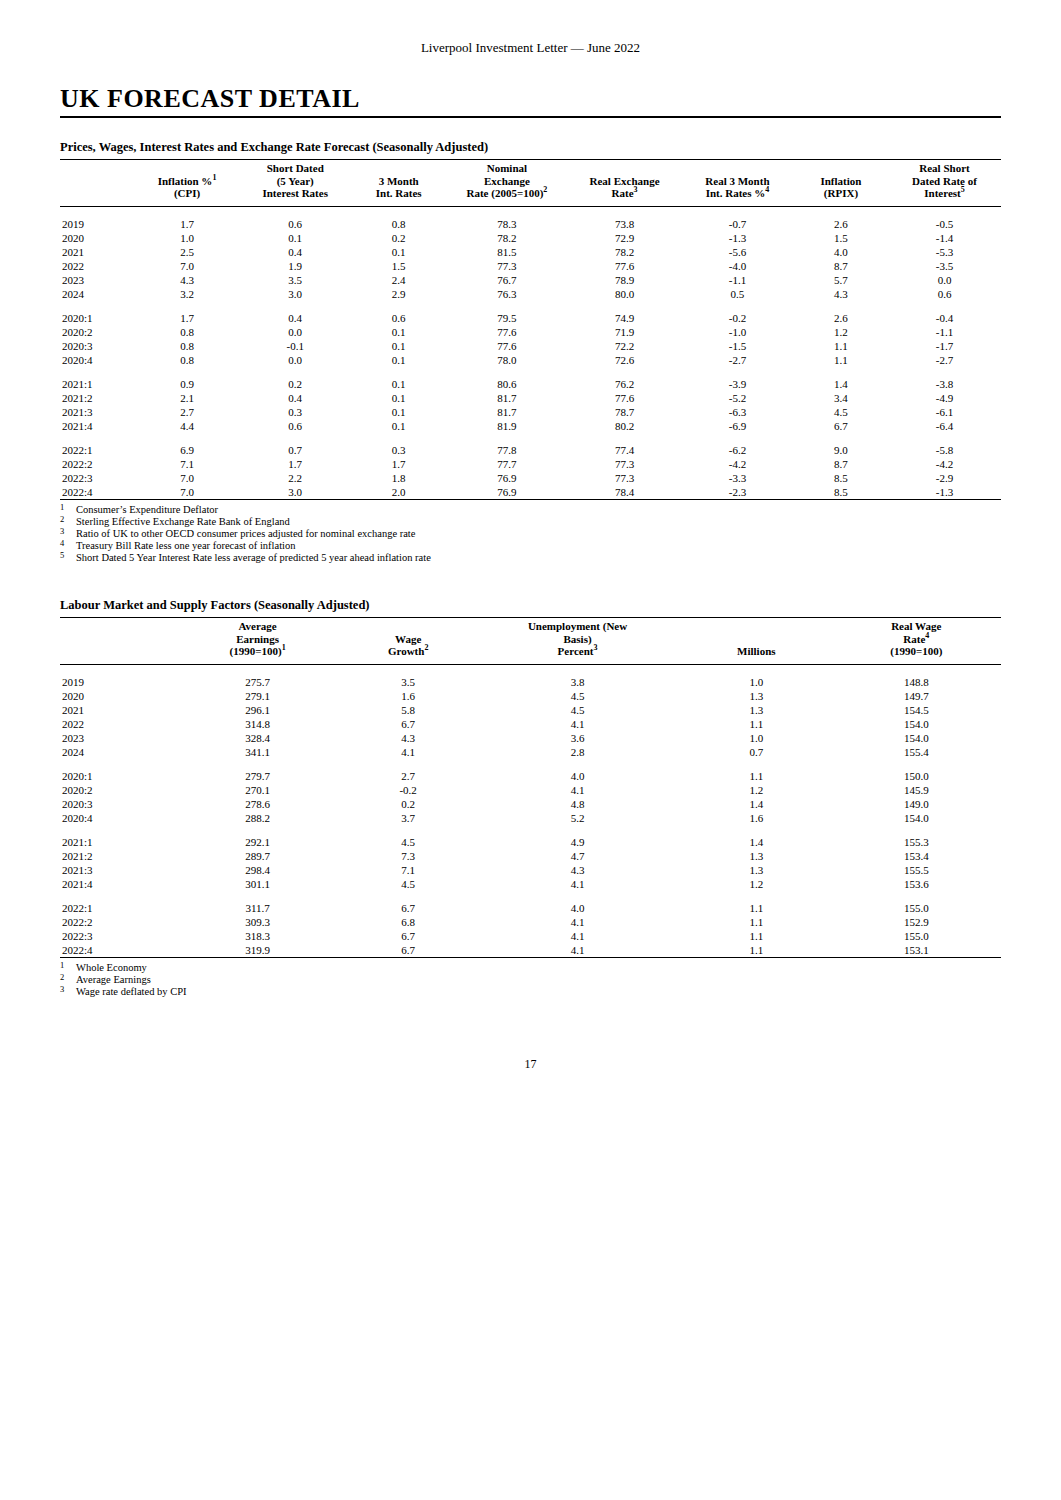Liverpool Investment Letter — June 2022
UK FORECAST DETAIL
Prices, Wages, Interest Rates and Exchange Rate Forecast (Seasonally Adjusted)
| | Inflation % 1 (CPI) | Short Dated (5 Year) Interest Rates | 3 Month Int. Rates | Nominal Exchange Rate (2005=100) 2 | Real Exchange Rate 3 | Real 3 Month Int. Rates % 4 | Inflation (RPIX) | Real Short Dated Rate of Interest 5 |
| --- | --- | --- | --- | --- | --- | --- | --- | --- |
| 2019 | 1.7 | 0.6 | 0.8 | 78.3 | 73.8 | -0.7 | 2.6 | -0.5 |
| 2020 | 1.0 | 0.1 | 0.2 | 78.2 | 72.9 | -1.3 | 1.5 | -1.4 |
| 2021 | 2.5 | 0.4 | 0.1 | 81.5 | 78.2 | -5.6 | 4.0 | -5.3 |
| 2022 | 7.0 | 1.9 | 1.5 | 77.3 | 77.6 | -4.0 | 8.7 | -3.5 |
| 2023 | 4.3 | 3.5 | 2.4 | 76.7 | 78.9 | -1.1 | 5.7 | 0.0 |
| 2024 | 3.2 | 3.0 | 2.9 | 76.3 | 80.0 | 0.5 | 4.3 | 0.6 |
| 2020:1 | 1.7 | 0.4 | 0.6 | 79.5 | 74.9 | -0.2 | 2.6 | -0.4 |
| 2020:2 | 0.8 | 0.0 | 0.1 | 77.6 | 71.9 | -1.0 | 1.2 | -1.1 |
| 2020:3 | 0.8 | -0.1 | 0.1 | 77.6 | 72.2 | -1.5 | 1.1 | -1.7 |
| 2020:4 | 0.8 | 0.0 | 0.1 | 78.0 | 72.6 | -2.7 | 1.1 | -2.7 |
| 2021:1 | 0.9 | 0.2 | 0.1 | 80.6 | 76.2 | -3.9 | 1.4 | -3.8 |
| 2021:2 | 2.1 | 0.4 | 0.1 | 81.7 | 77.6 | -5.2 | 3.4 | -4.9 |
| 2021:3 | 2.7 | 0.3 | 0.1 | 81.7 | 78.7 | -6.3 | 4.5 | -6.1 |
| 2021:4 | 4.4 | 0.6 | 0.1 | 81.9 | 80.2 | -6.9 | 6.7 | -6.4 |
| 2022:1 | 6.9 | 0.7 | 0.3 | 77.8 | 77.4 | -6.2 | 9.0 | -5.8 |
| 2022:2 | 7.1 | 1.7 | 1.7 | 77.7 | 77.3 | -4.2 | 8.7 | -4.2 |
| 2022:3 | 7.0 | 2.2 | 1.8 | 76.9 | 77.3 | -3.3 | 8.5 | -2.9 |
| 2022:4 | 7.0 | 3.0 | 2.0 | 76.9 | 78.4 | -2.3 | 8.5 | -1.3 |
1 Consumer’s Expenditure Deflator
2 Sterling Effective Exchange Rate Bank of England
3 Ratio of UK to other OECD consumer prices adjusted for nominal exchange rate
4 Treasury Bill Rate less one year forecast of inflation
5 Short Dated 5 Year Interest Rate less average of predicted 5 year ahead inflation rate
Labour Market and Supply Factors (Seasonally Adjusted)
| | Average Earnings (1990=100) 1 | Wage Growth 2 | Unemployment (New Basis) Percent 3 | Millions | Real Wage Rate 4 (1990=100) |
| --- | --- | --- | --- | --- | --- |
| 2019 | 275.7 | 3.5 | 3.8 | 1.0 | 148.8 |
| 2020 | 279.1 | 1.6 | 4.5 | 1.3 | 149.7 |
| 2021 | 296.1 | 5.8 | 4.5 | 1.3 | 154.5 |
| 2022 | 314.8 | 6.7 | 4.1 | 1.1 | 154.0 |
| 2023 | 328.4 | 4.3 | 3.6 | 1.0 | 154.0 |
| 2024 | 341.1 | 4.1 | 2.8 | 0.7 | 155.4 |
| 2020:1 | 279.7 | 2.7 | 4.0 | 1.1 | 150.0 |
| 2020:2 | 270.1 | -0.2 | 4.1 | 1.2 | 145.9 |
| 2020:3 | 278.6 | 0.2 | 4.8 | 1.4 | 149.0 |
| 2020:4 | 288.2 | 3.7 | 5.2 | 1.6 | 154.0 |
| 2021:1 | 292.1 | 4.5 | 4.9 | 1.4 | 155.3 |
| 2021:2 | 289.7 | 7.3 | 4.7 | 1.3 | 153.4 |
| 2021:3 | 298.4 | 7.1 | 4.3 | 1.3 | 155.5 |
| 2021:4 | 301.1 | 4.5 | 4.1 | 1.2 | 153.6 |
| 2022:1 | 311.7 | 6.7 | 4.0 | 1.1 | 155.0 |
| 2022:2 | 309.3 | 6.8 | 4.1 | 1.1 | 152.9 |
| 2022:3 | 318.3 | 6.7 | 4.1 | 1.1 | 155.0 |
| 2022:4 | 319.9 | 6.7 | 4.1 | 1.1 | 153.1 |
1 Whole Economy
2 Average Earnings
3 Wage rate deflated by CPI
17